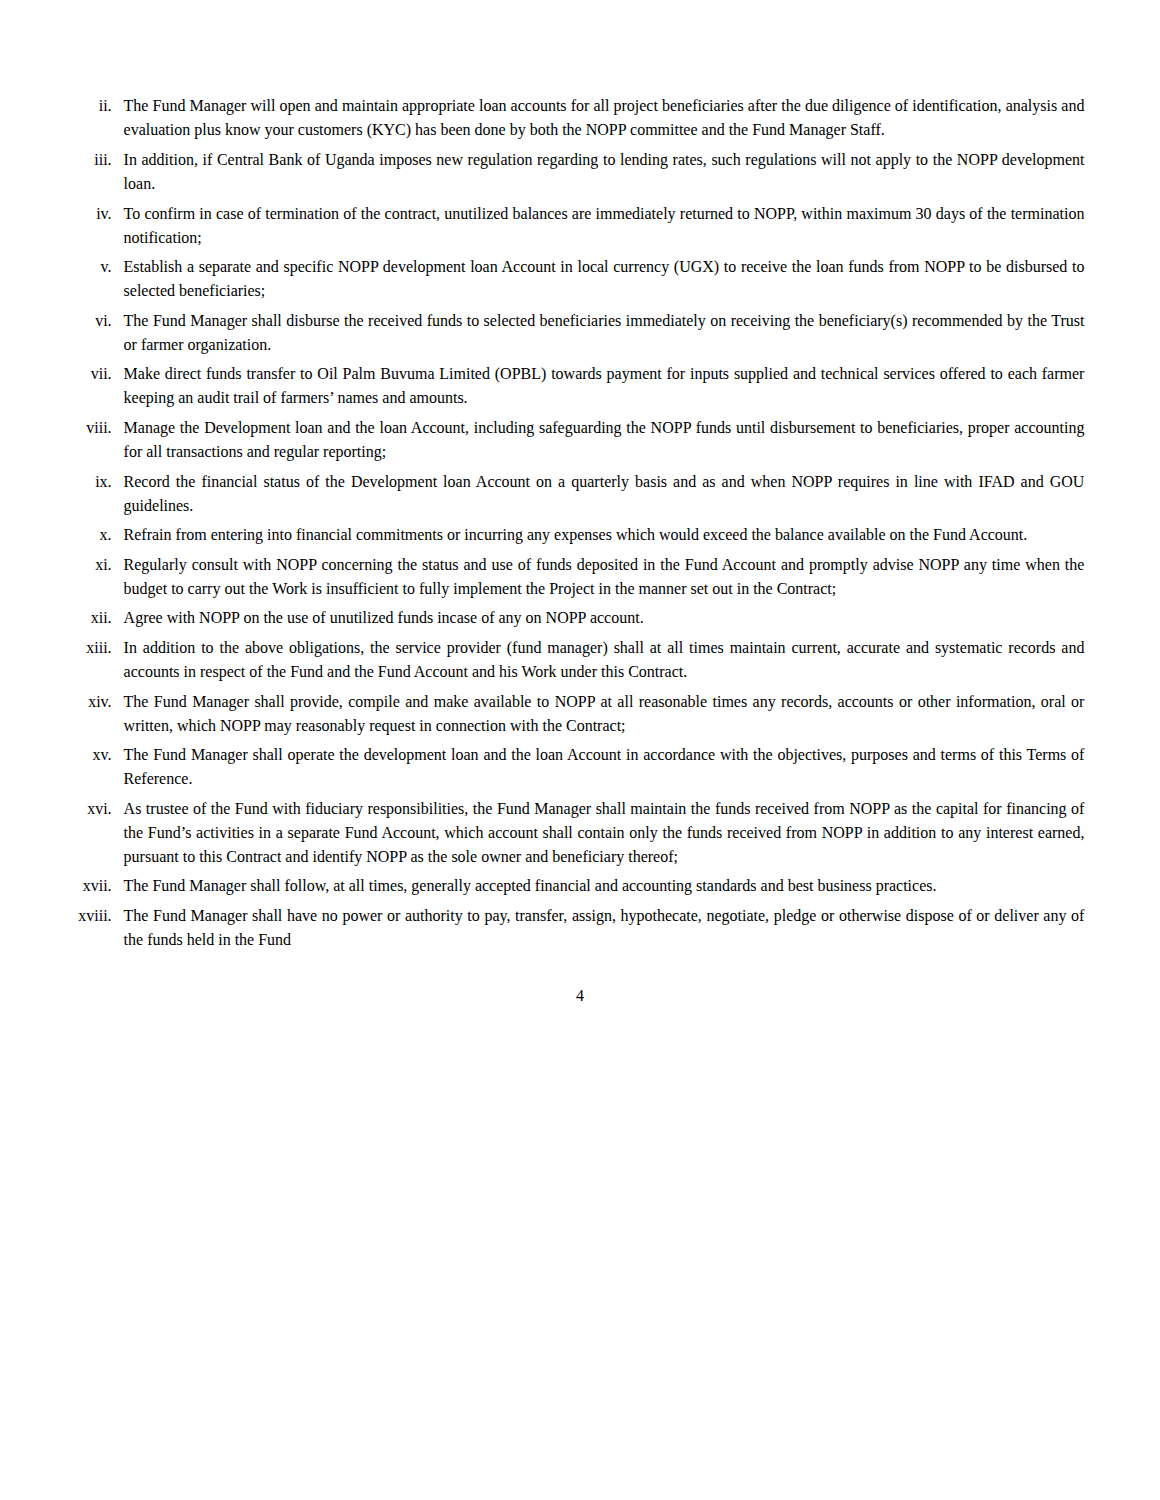The Fund Manager will open and maintain appropriate loan accounts for all project beneficiaries after the due diligence of identification, analysis and evaluation plus know your customers (KYC) has been done by both the NOPP committee and the Fund Manager Staff.
In addition, if Central Bank of Uganda imposes new regulation regarding to lending rates, such regulations will not apply to the NOPP development loan.
To confirm in case of termination of the contract, unutilized balances are immediately returned to NOPP, within maximum 30 days of the termination notification;
Establish a separate and specific NOPP development loan Account in local currency (UGX) to receive the loan funds from NOPP to be disbursed to selected beneficiaries;
The Fund Manager shall disburse the received funds to selected beneficiaries immediately on receiving the beneficiary(s) recommended by the Trust or farmer organization.
Make direct funds transfer to Oil Palm Buvuma Limited (OPBL) towards payment for inputs supplied and technical services offered to each farmer keeping an audit trail of farmers’ names and amounts.
Manage the Development loan and the loan Account, including safeguarding the NOPP funds until disbursement to beneficiaries, proper accounting for all transactions and regular reporting;
Record the financial status of the Development loan Account on a quarterly basis and as and when NOPP requires in line with IFAD and GOU guidelines.
Refrain from entering into financial commitments or incurring any expenses which would exceed the balance available on the Fund Account.
Regularly consult with NOPP concerning the status and use of funds deposited in the Fund Account and promptly advise NOPP any time when the budget to carry out the Work is insufficient to fully implement the Project in the manner set out in the Contract;
Agree with NOPP on the use of unutilized funds incase of any on NOPP account.
In addition to the above obligations, the service provider (fund manager) shall at all times maintain current, accurate and systematic records and accounts in respect of the Fund and the Fund Account and his Work under this Contract.
The Fund Manager shall provide, compile and make available to NOPP at all reasonable times any records, accounts or other information, oral or written, which NOPP may reasonably request in connection with the Contract;
The Fund Manager shall operate the development loan and the loan Account in accordance with the objectives, purposes and terms of this Terms of Reference.
As trustee of the Fund with fiduciary responsibilities, the Fund Manager shall maintain the funds received from NOPP as the capital for financing of the Fund’s activities in a separate Fund Account, which account shall contain only the funds received from NOPP in addition to any interest earned, pursuant to this Contract and identify NOPP as the sole owner and beneficiary thereof;
The Fund Manager shall follow, at all times, generally accepted financial and accounting standards and best business practices.
The Fund Manager shall have no power or authority to pay, transfer, assign, hypothecate, negotiate, pledge or otherwise dispose of or deliver any of the funds held in the Fund
4